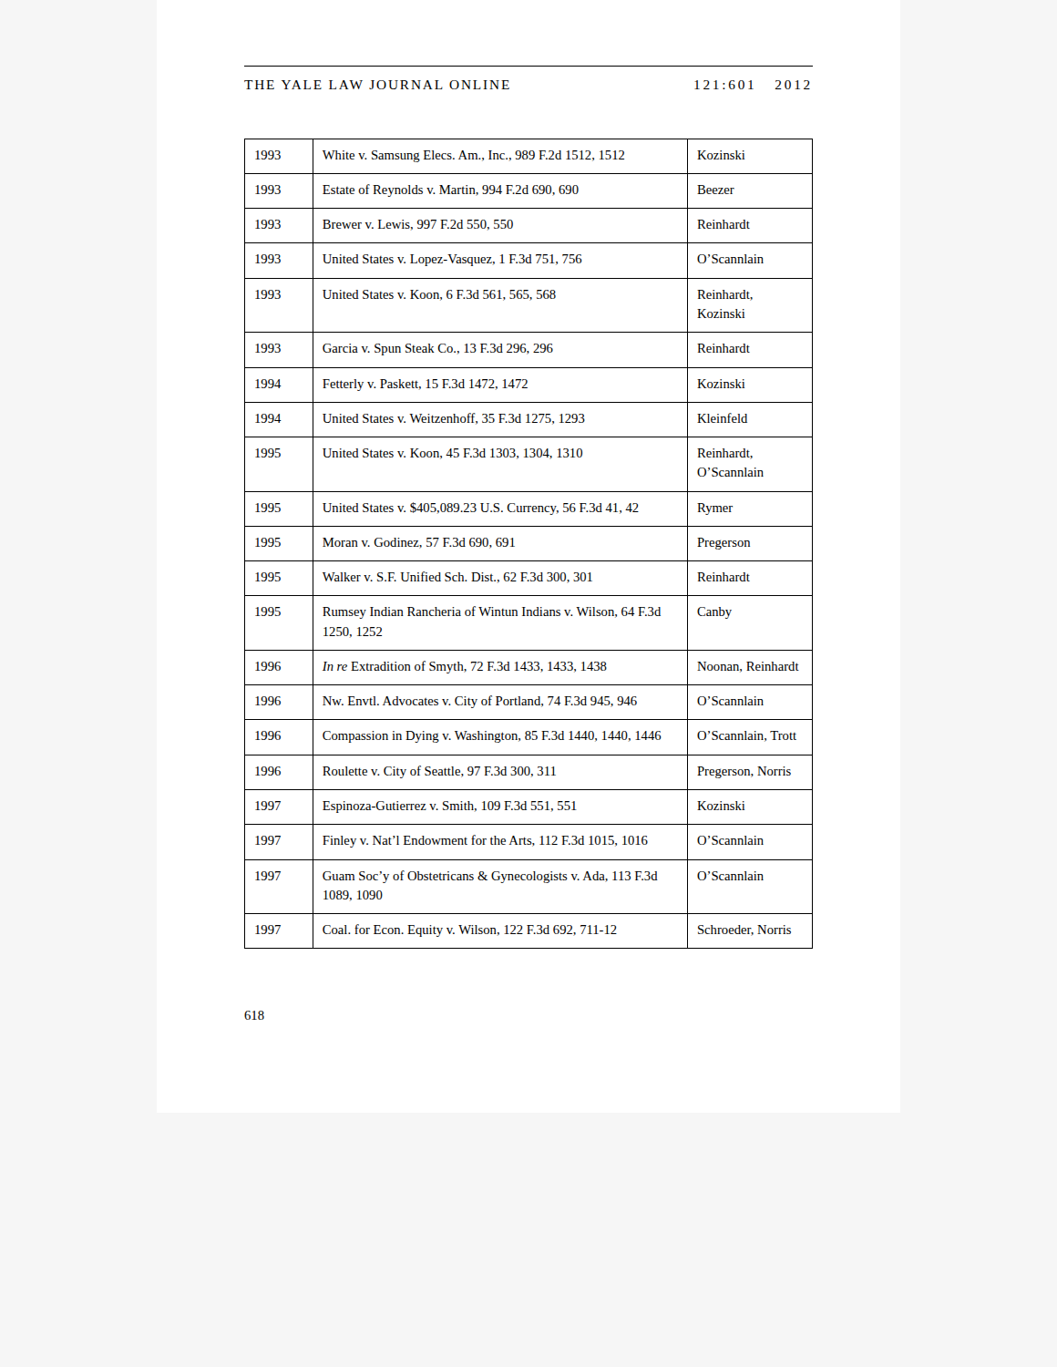The Yale Law Journal Online 121:601 2012
| 1993 | White v. Samsung Elecs. Am., Inc., 989 F.2d 1512, 1512 | Kozinski |
| 1993 | Estate of Reynolds v. Martin, 994 F.2d 690, 690 | Beezer |
| 1993 | Brewer v. Lewis, 997 F.2d 550, 550 | Reinhardt |
| 1993 | United States v. Lopez-Vasquez, 1 F.3d 751, 756 | O’Scannlain |
| 1993 | United States v. Koon, 6 F.3d 561, 565, 568 | Reinhardt, Kozinski |
| 1993 | Garcia v. Spun Steak Co., 13 F.3d 296, 296 | Reinhardt |
| 1994 | Fetterly v. Paskett, 15 F.3d 1472, 1472 | Kozinski |
| 1994 | United States v. Weitzenhoff, 35 F.3d 1275, 1293 | Kleinfeld |
| 1995 | United States v. Koon, 45 F.3d 1303, 1304, 1310 | Reinhardt, O’Scannlain |
| 1995 | United States v. $405,089.23 U.S. Currency, 56 F.3d 41, 42 | Rymer |
| 1995 | Moran v. Godinez, 57 F.3d 690, 691 | Pregerson |
| 1995 | Walker v. S.F. Unified Sch. Dist., 62 F.3d 300, 301 | Reinhardt |
| 1995 | Rumsey Indian Rancheria of Wintun Indians v. Wilson, 64 F.3d 1250, 1252 | Canby |
| 1996 | In re Extradition of Smyth, 72 F.3d 1433, 1433, 1438 | Noonan, Reinhardt |
| 1996 | Nw. Envtl. Advocates v. City of Portland, 74 F.3d 945, 946 | O’Scannlain |
| 1996 | Compassion in Dying v. Washington, 85 F.3d 1440, 1440, 1446 | O’Scannlain, Trott |
| 1996 | Roulette v. City of Seattle, 97 F.3d 300, 311 | Pregerson, Norris |
| 1997 | Espinoza-Gutierrez v. Smith, 109 F.3d 551, 551 | Kozinski |
| 1997 | Finley v. Nat’l Endowment for the Arts, 112 F.3d 1015, 1016 | O’Scannlain |
| 1997 | Guam Soc’y of Obstetricans & Gynecologists v. Ada, 113 F.3d 1089, 1090 | O’Scannlain |
| 1997 | Coal. for Econ. Equity v. Wilson, 122 F.3d 692, 711-12 | Schroeder, Norris |
618